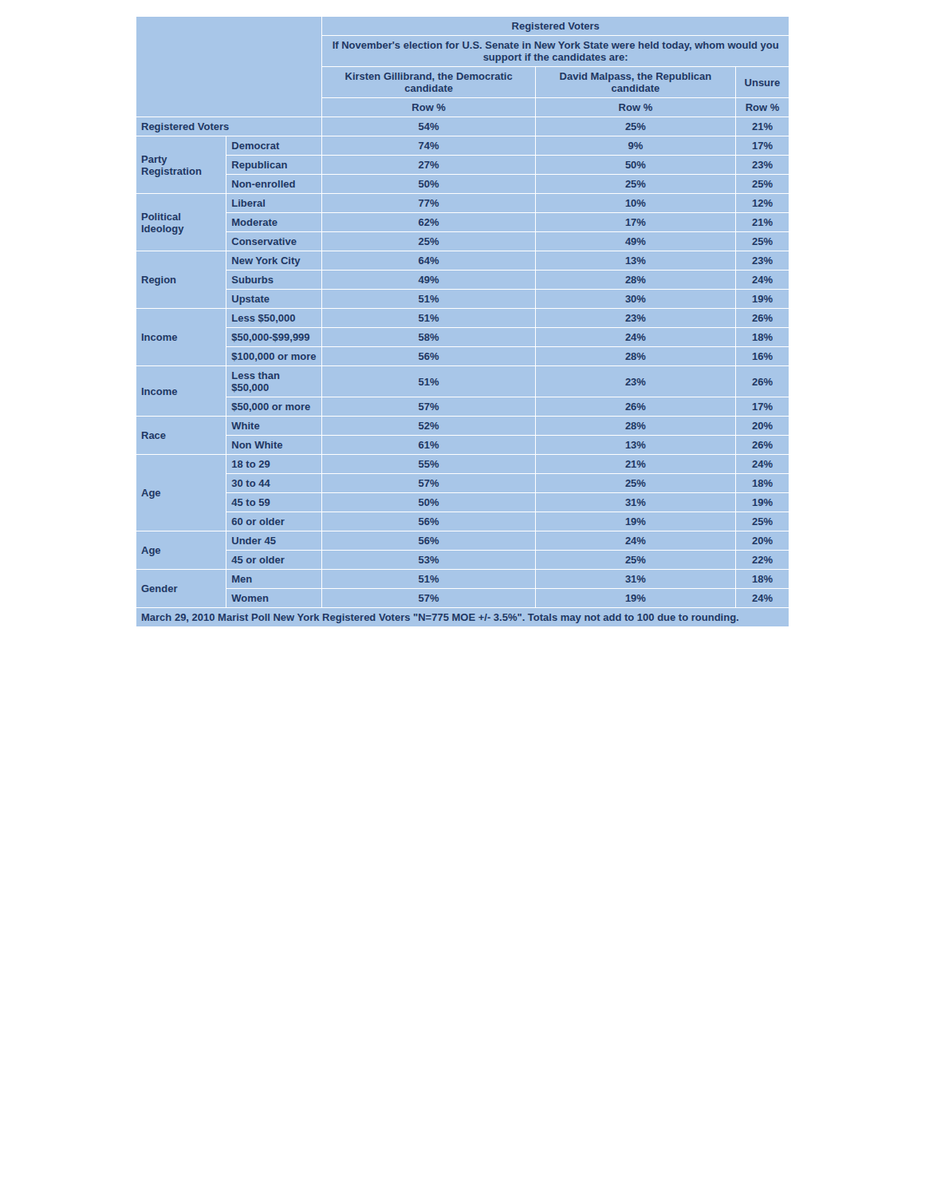| | Registered Voters |
| If November's election for U.S. Senate in New York State were held today, whom would you support if the candidates are: |
| Kirsten Gillibrand, the Democratic candidate | David Malpass, the Republican candidate | Unsure |
| Row % | Row % | Row % |
| Registered Voters | 54% | 25% | 21% |
| Party Registration | Democrat | 74% | 9% | 17% |
| Republican | 27% | 50% | 23% |
| Non-enrolled | 50% | 25% | 25% |
| Political Ideology | Liberal | 77% | 10% | 12% |
| Moderate | 62% | 17% | 21% |
| Conservative | 25% | 49% | 25% |
| Region | New York City | 64% | 13% | 23% |
| Suburbs | 49% | 28% | 24% |
| Upstate | 51% | 30% | 19% |
| Income | Less $50,000 | 51% | 23% | 26% |
| $50,000-$99,999 | 58% | 24% | 18% |
| $100,000 or more | 56% | 28% | 16% |
| Income | Less than $50,000 | 51% | 23% | 26% |
| $50,000 or more | 57% | 26% | 17% |
| Race | White | 52% | 28% | 20% |
| Non White | 61% | 13% | 26% |
| Age | 18 to 29 | 55% | 21% | 24% |
| 30 to 44 | 57% | 25% | 18% |
| 45 to 59 | 50% | 31% | 19% |
| 60 or older | 56% | 19% | 25% |
| Age | Under 45 | 56% | 24% | 20% |
| 45 or older | 53% | 25% | 22% |
| Gender | Men | 51% | 31% | 18% |
| Women | 57% | 19% | 24% |
| March 29, 2010 Marist Poll New York Registered Voters "N=775 MOE +/- 3.5%". Totals may not add to 100 due to rounding. |